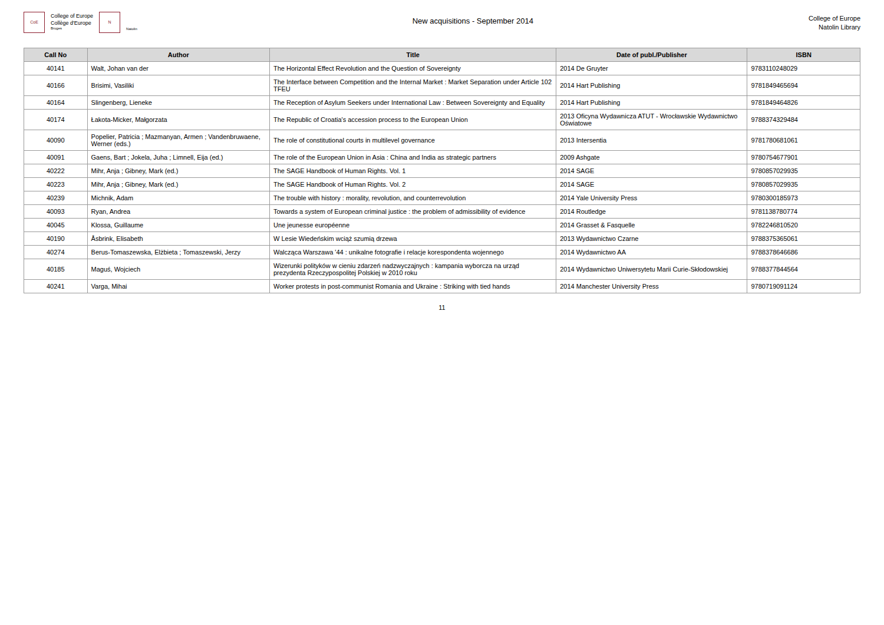CoE
College of Europe
Collège d'Europe
Bruges
N
Natolin
New acquisitions - September 2014
College of Europe
Natolin Library
| Call No | Author | Title | Date of publ./Publisher | ISBN |
| --- | --- | --- | --- | --- |
| 40141 | Walt, Johan van der | The Horizontal Effect Revolution and the Question of Sovereignty | 2014 De Gruyter | 9783110248029 |
| 40166 | Brisimi, Vasiliki | The Interface between Competition and the Internal Market : Market Separation under Article 102 TFEU | 2014 Hart Publishing | 9781849465694 |
| 40164 | Slingenberg, Lieneke | The Reception of Asylum Seekers under International Law : Between Sovereignty and Equality | 2014 Hart Publishing | 9781849464826 |
| 40174 | Łakota-Micker, Małgorzata | The Republic of Croatia's accession process to the European Union | 2013 Oficyna Wydawnicza ATUT - Wrocławskie Wydawnictwo Oświatowe | 9788374329484 |
| 40090 | Popelier, Patricia ; Mazmanyan, Armen ; Vandenbruwaene, Werner (eds.) | The role of constitutional courts in multilevel governance | 2013 Intersentia | 9781780681061 |
| 40091 | Gaens, Bart ; Jokela, Juha ; Limnell, Eija (ed.) | The role of the European Union in Asia : China and India as strategic partners | 2009 Ashgate | 9780754677901 |
| 40222 | Mihr, Anja ; Gibney, Mark (ed.) | The SAGE Handbook of Human Rights. Vol. 1 | 2014 SAGE | 9780857029935 |
| 40223 | Mihr, Anja ; Gibney, Mark (ed.) | The SAGE Handbook of Human Rights. Vol. 2 | 2014 SAGE | 9780857029935 |
| 40239 | Michnik, Adam | The trouble with history : morality, revolution, and counterrevolution | 2014 Yale University Press | 9780300185973 |
| 40093 | Ryan, Andrea | Towards a system of European criminal justice : the problem of admissibility of evidence | 2014 Routledge | 9781138780774 |
| 40045 | Klossa, Guillaume | Une jeunesse européenne | 2014 Grasset & Fasquelle | 9782246810520 |
| 40190 | Åsbrink, Elisabeth | W Lesie Wiedeńskim wciąż szumią drzewa | 2013 Wydawnictwo Czarne | 9788375365061 |
| 40274 | Berus-Tomaszewska, Elżbieta ; Tomaszewski, Jerzy | Walcząca Warszawa '44 : unikalne fotografie i relacje korespondenta wojennego | 2014 Wydawnictwo AA | 9788378646686 |
| 40185 | Maguś, Wojciech | Wizerunki polityków w cieniu zdarzeń nadzwyczajnych : kampania wyborcza na urząd prezydenta Rzeczypospolitej Polskiej w 2010 roku | 2014 Wydawnictwo Uniwersytetu Marii Curie-Skłodowskiej | 9788377844564 |
| 40241 | Varga, Mihai | Worker protests in post-communist Romania and Ukraine : Striking with tied hands | 2014 Manchester University Press | 9780719091124 |
11